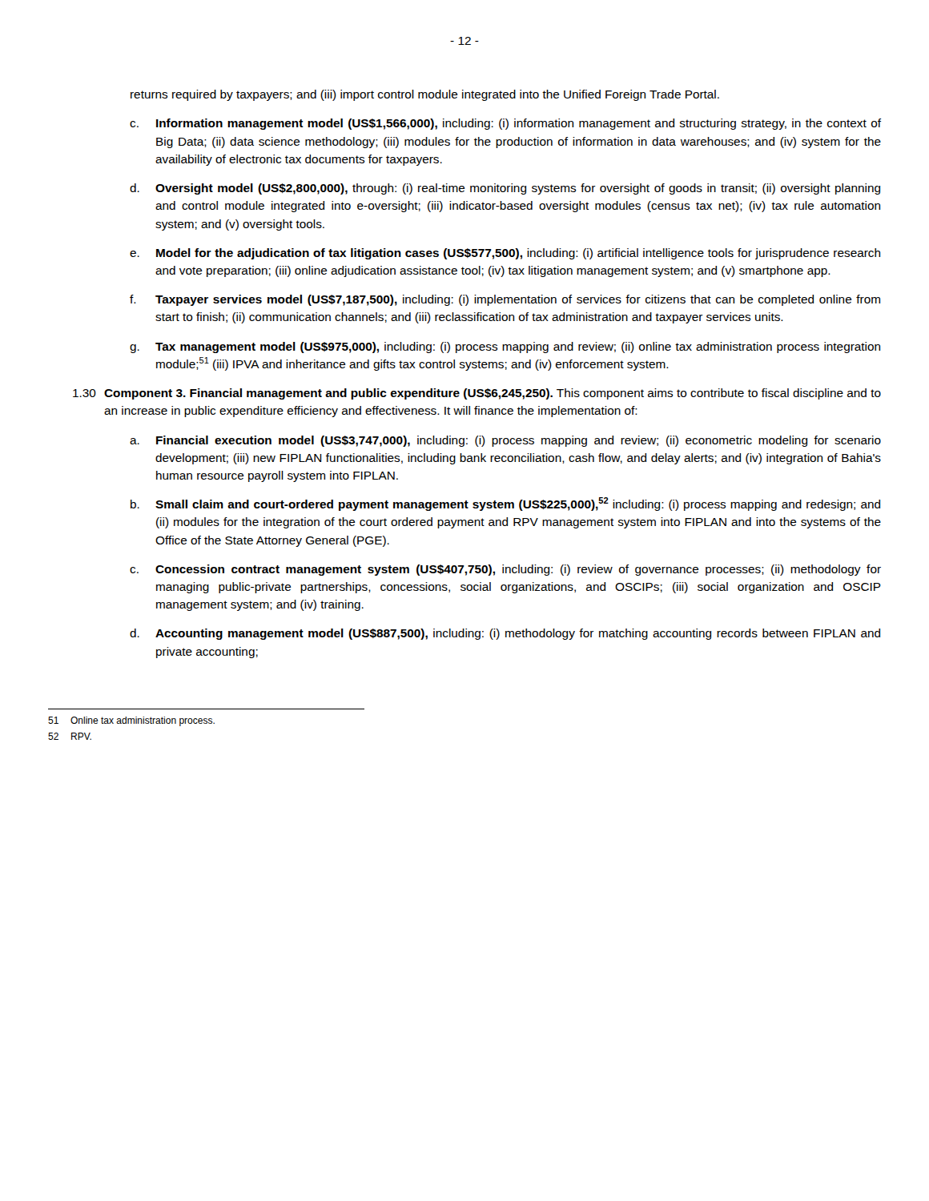- 12 -
returns required by taxpayers; and (iii) import control module integrated into the Unified Foreign Trade Portal.
c. Information management model (US$1,566,000), including: (i) information management and structuring strategy, in the context of Big Data; (ii) data science methodology; (iii) modules for the production of information in data warehouses; and (iv) system for the availability of electronic tax documents for taxpayers.
d. Oversight model (US$2,800,000), through: (i) real-time monitoring systems for oversight of goods in transit; (ii) oversight planning and control module integrated into e-oversight; (iii) indicator-based oversight modules (census tax net); (iv) tax rule automation system; and (v) oversight tools.
e. Model for the adjudication of tax litigation cases (US$577,500), including: (i) artificial intelligence tools for jurisprudence research and vote preparation; (iii) online adjudication assistance tool; (iv) tax litigation management system; and (v) smartphone app.
f. Taxpayer services model (US$7,187,500), including: (i) implementation of services for citizens that can be completed online from start to finish; (ii) communication channels; and (iii) reclassification of tax administration and taxpayer services units.
g. Tax management model (US$975,000), including: (i) process mapping and review; (ii) online tax administration process integration module;51 (iii) IPVA and inheritance and gifts tax control systems; and (iv) enforcement system.
1.30
Component 3. Financial management and public expenditure (US$6,245,250). This component aims to contribute to fiscal discipline and to an increase in public expenditure efficiency and effectiveness. It will finance the implementation of:
a. Financial execution model (US$3,747,000), including: (i) process mapping and review; (ii) econometric modeling for scenario development; (iii) new FIPLAN functionalities, including bank reconciliation, cash flow, and delay alerts; and (iv) integration of Bahia's human resource payroll system into FIPLAN.
b. Small claim and court-ordered payment management system (US$225,000),52 including: (i) process mapping and redesign; and (ii) modules for the integration of the court ordered payment and RPV management system into FIPLAN and into the systems of the Office of the State Attorney General (PGE).
c. Concession contract management system (US$407,750), including: (i) review of governance processes; (ii) methodology for managing public-private partnerships, concessions, social organizations, and OSCIPs; (iii) social organization and OSCIP management system; and (iv) training.
d. Accounting management model (US$887,500), including: (i) methodology for matching accounting records between FIPLAN and private accounting;
51 Online tax administration process.
52 RPV.